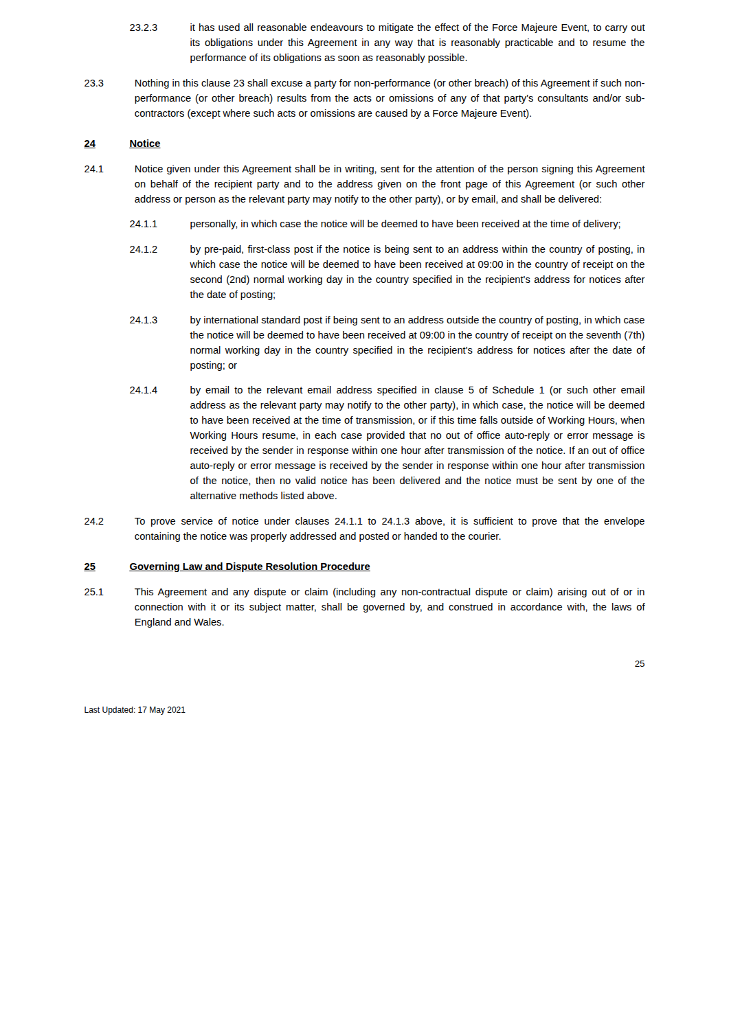23.2.3
it has used all reasonable endeavours to mitigate the effect of the Force Majeure Event, to carry out its obligations under this Agreement in any way that is reasonably practicable and to resume the performance of its obligations as soon as reasonably possible.
23.3
Nothing in this clause 23 shall excuse a party for non-performance (or other breach) of this Agreement if such non-performance (or other breach) results from the acts or omissions of any of that party's consultants and/or sub-contractors (except where such acts or omissions are caused by a Force Majeure Event).
24 Notice
24.1
Notice given under this Agreement shall be in writing, sent for the attention of the person signing this Agreement on behalf of the recipient party and to the address given on the front page of this Agreement (or such other address or person as the relevant party may notify to the other party), or by email, and shall be delivered:
24.1.1
personally, in which case the notice will be deemed to have been received at the time of delivery;
24.1.2
by pre-paid, first-class post if the notice is being sent to an address within the country of posting, in which case the notice will be deemed to have been received at 09:00 in the country of receipt on the second (2nd) normal working day in the country specified in the recipient's address for notices after the date of posting;
24.1.3
by international standard post if being sent to an address outside the country of posting, in which case the notice will be deemed to have been received at 09:00 in the country of receipt on the seventh (7th) normal working day in the country specified in the recipient's address for notices after the date of posting; or
24.1.4
by email to the relevant email address specified in clause 5 of Schedule 1 (or such other email address as the relevant party may notify to the other party), in which case, the notice will be deemed to have been received at the time of transmission, or if this time falls outside of Working Hours, when Working Hours resume, in each case provided that no out of office auto-reply or error message is received by the sender in response within one hour after transmission of the notice. If an out of office auto-reply or error message is received by the sender in response within one hour after transmission of the notice, then no valid notice has been delivered and the notice must be sent by one of the alternative methods listed above.
24.2
To prove service of notice under clauses 24.1.1 to 24.1.3 above, it is sufficient to prove that the envelope containing the notice was properly addressed and posted or handed to the courier.
25 Governing Law and Dispute Resolution Procedure
25.1
This Agreement and any dispute or claim (including any non-contractual dispute or claim) arising out of or in connection with it or its subject matter, shall be governed by, and construed in accordance with, the laws of England and Wales.
25
Last Updated: 17 May 2021